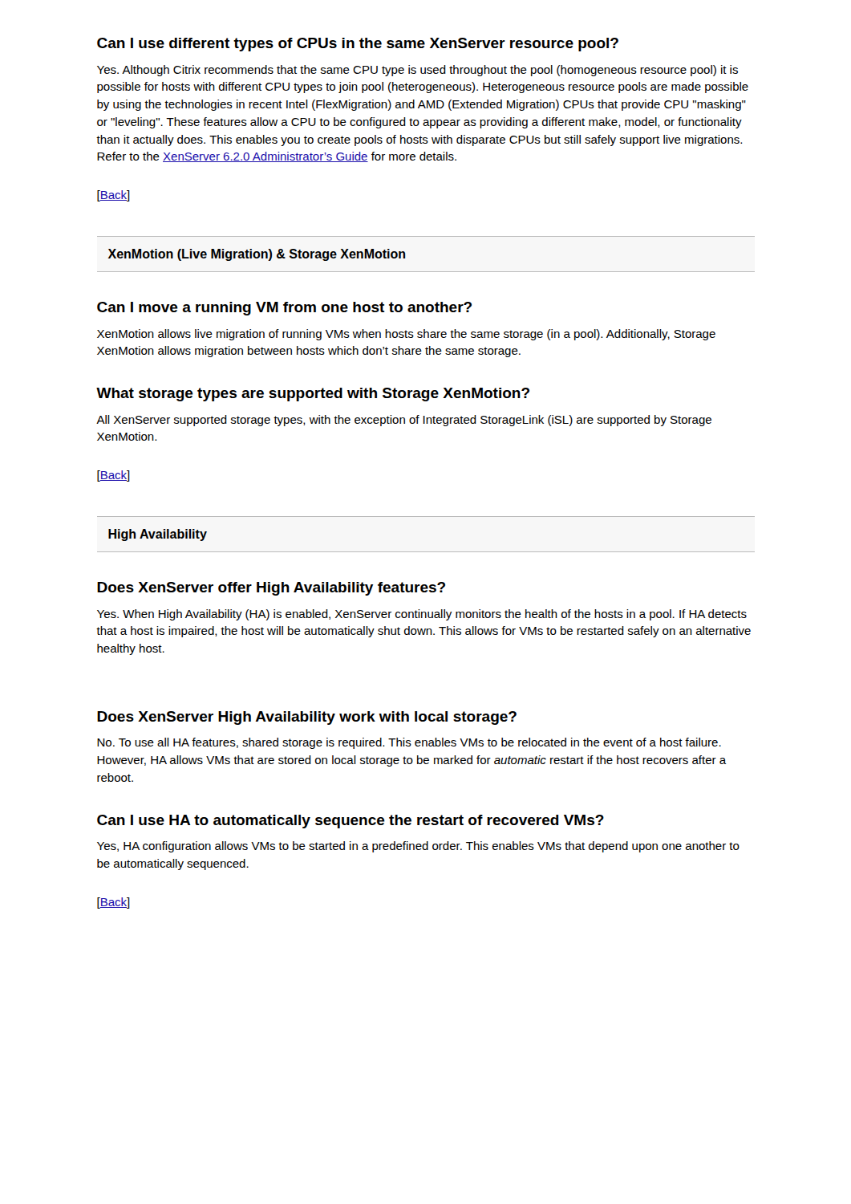Can I use different types of CPUs in the same XenServer resource pool?
Yes. Although Citrix recommends that the same CPU type is used throughout the pool (homogeneous resource pool) it is possible for hosts with different CPU types to join pool (heterogeneous). Heterogeneous resource pools are made possible by using the technologies in recent Intel (FlexMigration) and AMD (Extended Migration) CPUs that provide CPU "masking" or "leveling". These features allow a CPU to be configured to appear as providing a different make, model, or functionality than it actually does. This enables you to create pools of hosts with disparate CPUs but still safely support live migrations. Refer to the XenServer 6.2.0 Administrator’s Guide for more details.
[Back]
XenMotion (Live Migration) & Storage XenMotion
Can I move a running VM from one host to another?
XenMotion allows live migration of running VMs when hosts share the same storage (in a pool). Additionally, Storage XenMotion allows migration between hosts which don’t share the same storage.
What storage types are supported with Storage XenMotion?
All XenServer supported storage types, with the exception of Integrated StorageLink (iSL) are supported by Storage XenMotion.
[Back]
High Availability
Does XenServer offer High Availability features?
Yes. When High Availability (HA) is enabled, XenServer continually monitors the health of the hosts in a pool. If HA detects that a host is impaired, the host will be automatically shut down. This allows for VMs to be restarted safely on an alternative healthy host.
Does XenServer High Availability work with local storage?
No. To use all HA features, shared storage is required. This enables VMs to be relocated in the event of a host failure.
However, HA allows VMs that are stored on local storage to be marked for automatic restart if the host recovers after a reboot.
Can I use HA to automatically sequence the restart of recovered VMs?
Yes, HA configuration allows VMs to be started in a predefined order. This enables VMs that depend upon one another to be automatically sequenced.
[Back]